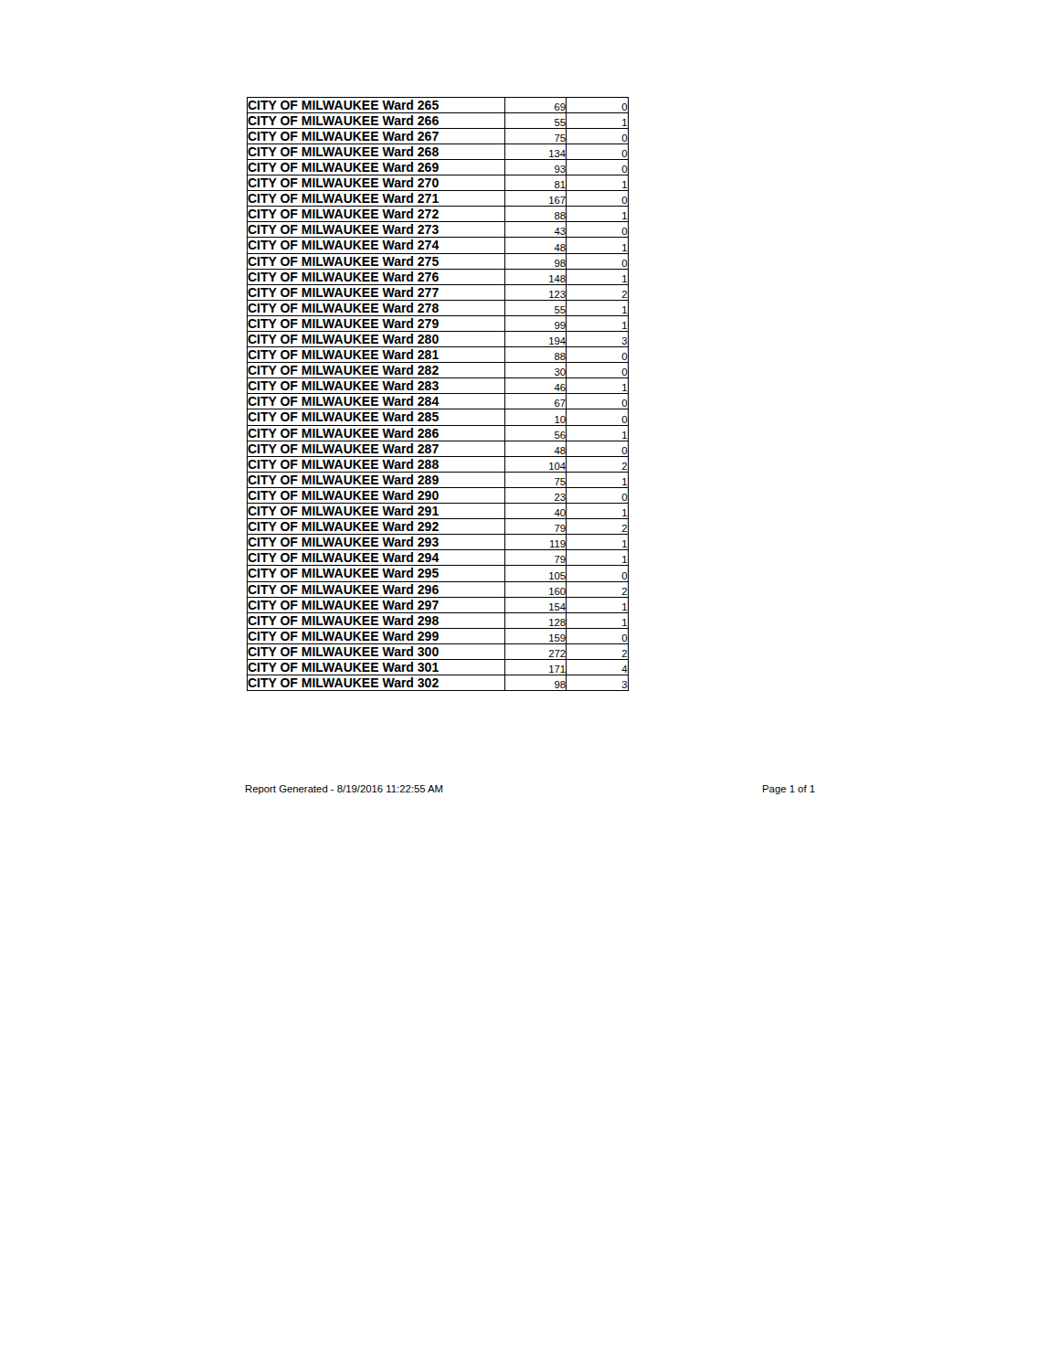| CITY OF MILWAUKEE Ward 265 | 69 | 0 |
| CITY OF MILWAUKEE Ward 266 | 55 | 1 |
| CITY OF MILWAUKEE Ward 267 | 75 | 0 |
| CITY OF MILWAUKEE Ward 268 | 134 | 0 |
| CITY OF MILWAUKEE Ward 269 | 93 | 0 |
| CITY OF MILWAUKEE Ward 270 | 81 | 1 |
| CITY OF MILWAUKEE Ward 271 | 167 | 0 |
| CITY OF MILWAUKEE Ward 272 | 88 | 1 |
| CITY OF MILWAUKEE Ward 273 | 43 | 0 |
| CITY OF MILWAUKEE Ward 274 | 48 | 1 |
| CITY OF MILWAUKEE Ward 275 | 98 | 0 |
| CITY OF MILWAUKEE Ward 276 | 148 | 1 |
| CITY OF MILWAUKEE Ward 277 | 123 | 2 |
| CITY OF MILWAUKEE Ward 278 | 55 | 1 |
| CITY OF MILWAUKEE Ward 279 | 99 | 1 |
| CITY OF MILWAUKEE Ward 280 | 194 | 3 |
| CITY OF MILWAUKEE Ward 281 | 88 | 0 |
| CITY OF MILWAUKEE Ward 282 | 30 | 0 |
| CITY OF MILWAUKEE Ward 283 | 46 | 1 |
| CITY OF MILWAUKEE Ward 284 | 67 | 0 |
| CITY OF MILWAUKEE Ward 285 | 10 | 0 |
| CITY OF MILWAUKEE Ward 286 | 56 | 1 |
| CITY OF MILWAUKEE Ward 287 | 48 | 0 |
| CITY OF MILWAUKEE Ward 288 | 104 | 2 |
| CITY OF MILWAUKEE Ward 289 | 75 | 1 |
| CITY OF MILWAUKEE Ward 290 | 23 | 0 |
| CITY OF MILWAUKEE Ward 291 | 40 | 1 |
| CITY OF MILWAUKEE Ward 292 | 79 | 2 |
| CITY OF MILWAUKEE Ward 293 | 119 | 1 |
| CITY OF MILWAUKEE Ward 294 | 79 | 1 |
| CITY OF MILWAUKEE Ward 295 | 105 | 0 |
| CITY OF MILWAUKEE Ward 296 | 160 | 2 |
| CITY OF MILWAUKEE Ward 297 | 154 | 1 |
| CITY OF MILWAUKEE Ward 298 | 128 | 1 |
| CITY OF MILWAUKEE Ward 299 | 159 | 0 |
| CITY OF MILWAUKEE Ward 300 | 272 | 2 |
| CITY OF MILWAUKEE Ward 301 | 171 | 4 |
| CITY OF MILWAUKEE Ward 302 | 98 | 3 |
Report Generated - 8/19/2016 11:22:55 AM Page 1 of 1